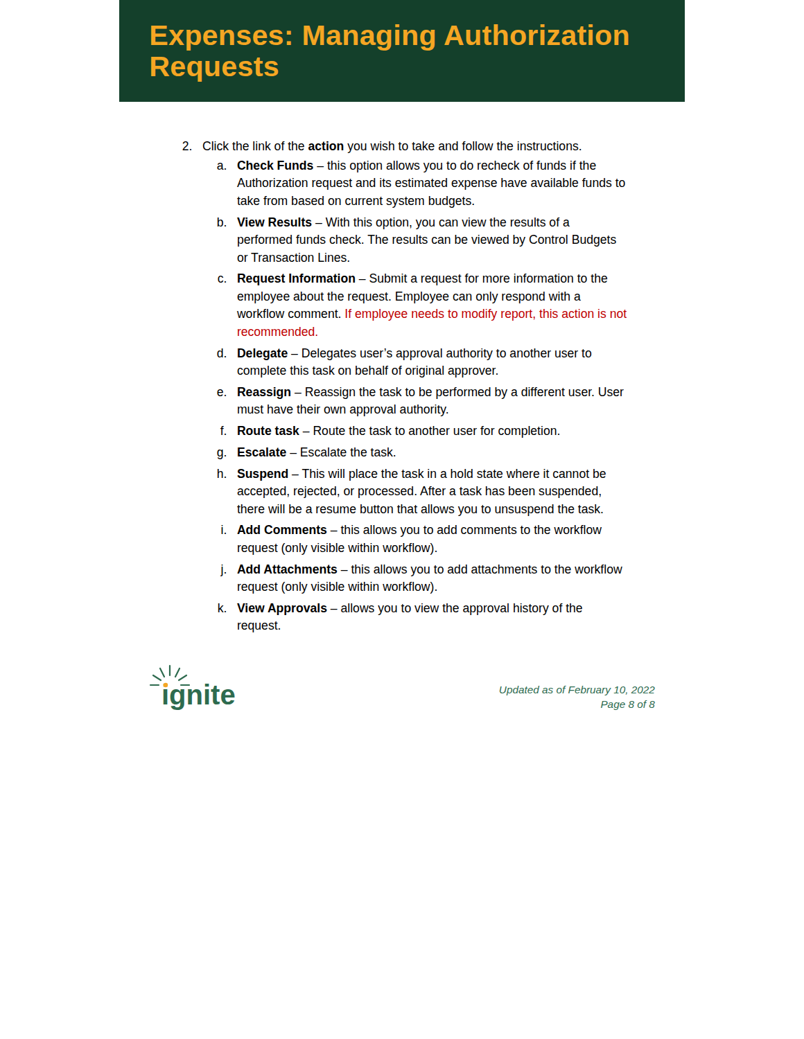Expenses: Managing Authorization Requests
Click the link of the action you wish to take and follow the instructions.
Check Funds – this option allows you to do recheck of funds if the Authorization request and its estimated expense have available funds to take from based on current system budgets.
View Results – With this option, you can view the results of a performed funds check. The results can be viewed by Control Budgets or Transaction Lines.
Request Information – Submit a request for more information to the employee about the request. Employee can only respond with a workflow comment. If employee needs to modify report, this action is not recommended.
Delegate – Delegates user’s approval authority to another user to complete this task on behalf of original approver.
Reassign – Reassign the task to be performed by a different user. User must have their own approval authority.
Route task – Route the task to another user for completion.
Escalate – Escalate the task.
Suspend – This will place the task in a hold state where it cannot be accepted, rejected, or processed. After a task has been suspended, there will be a resume button that allows you to unsuspend the task.
Add Comments – this allows you to add comments to the workflow request (only visible within workflow).
Add Attachments – this allows you to add attachments to the workflow request (only visible within workflow).
View Approvals – allows you to view the approval history of the request.
ignite
Updated as of February 10, 2022
Page 8 of 8